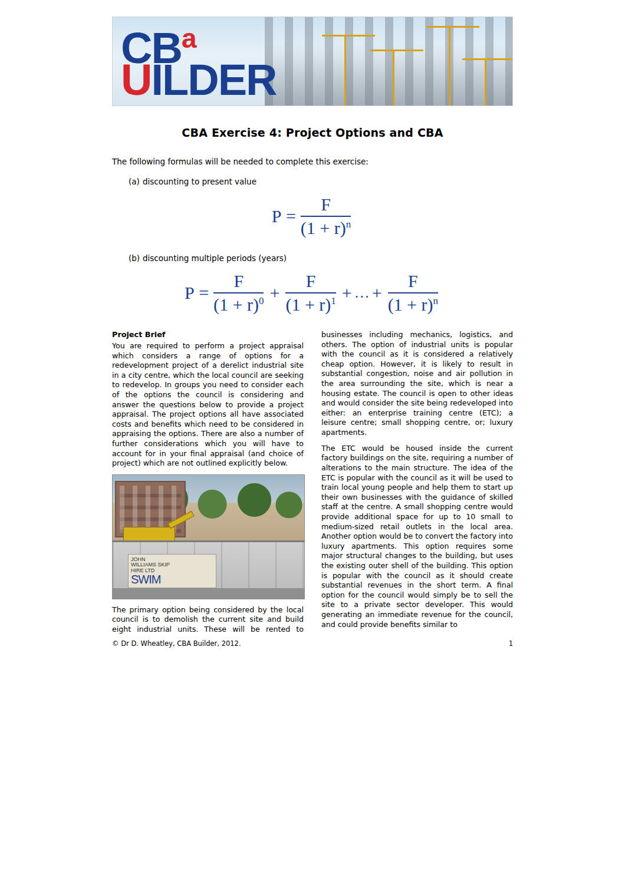CBa
UILDER
CBA Exercise 4: Project Options and CBA
The following formulas will be needed to complete this exercise:
(a) discounting to present value
P = F (1 + r)n
(b) discounting multiple periods (years)
P = F (1 + r)0 + F (1 + r)1 +…+ F (1 + r)n
Project Brief
You are required to perform a project appraisal which considers a range of options for a redevelopment project of a derelict industrial site in a city centre, which the local council are seeking to redevelop. In groups you need to consider each of the options the council is considering and answer the questions below to provide a project appraisal. The project options all have associated costs and benefits which need to be considered in appraising the options. There are also a number of further considerations which you will have to account for in your final appraisal (and choice of project) which are not outlined explicitly below.
JOHN
WILLIAMS SKIP
HIRE LTD
SWIM
The primary option being considered by the local council is to demolish the current site and build eight industrial units. These will be rented to businesses including mechanics, logistics, and others. The option of industrial units is popular with the council as it is considered a relatively cheap option. However, it is likely to result in substantial congestion, noise and air pollution in the area surrounding the site, which is near a housing estate. The council is open to other ideas and would consider the site being redeveloped into either: an enterprise training centre (ETC); a leisure centre; small shopping centre, or; luxury apartments.
The ETC would be housed inside the current factory buildings on the site, requiring a number of alterations to the main structure. The idea of the ETC is popular with the council as it will be used to train local young people and help them to start up their own businesses with the guidance of skilled staff at the centre. A small shopping centre would provide additional space for up to 10 small to medium-sized retail outlets in the local area. Another option would be to convert the factory into luxury apartments. This option requires some major structural changes to the building, but uses the existing outer shell of the building. This option is popular with the council as it should create substantial revenues in the short term. A final option for the council would simply be to sell the site to a private sector developer. This would generating an immediate revenue for the council, and could provide benefits similar to
© Dr D. Wheatley, CBA Builder, 2012. 1